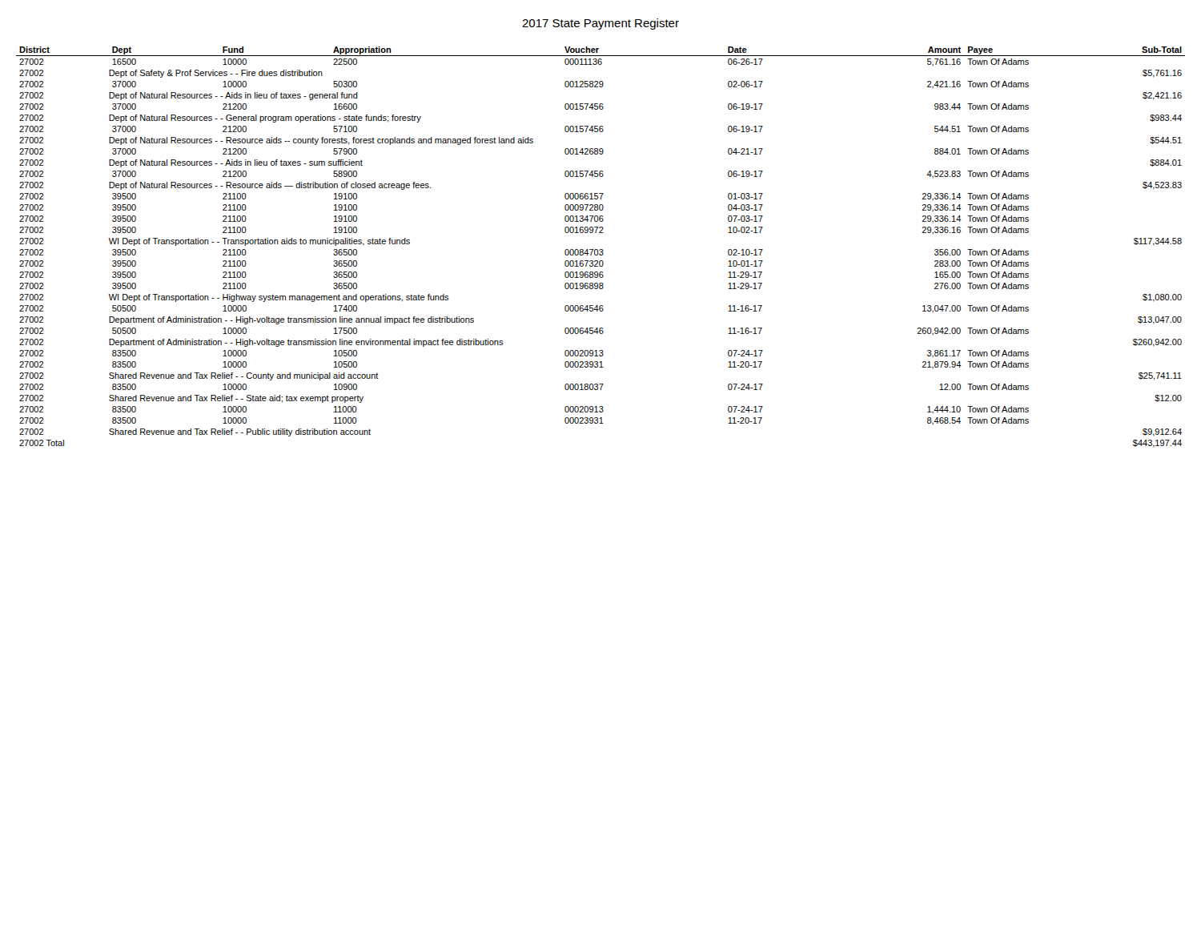2017 State Payment Register
| District | Dept | Fund | Appropriation | Voucher | Date | Amount | Payee | Sub-Total |
| --- | --- | --- | --- | --- | --- | --- | --- | --- |
| 27002 | 16500 | 10000 | 22500 | 00011136 | 06-26-17 | 5,761.16 | Town Of Adams | |
| 27002 | Dept of Safety & Prof Services - - Fire dues distribution | | | $5,761.16 |
| 27002 | 37000 | 10000 | 50300 | 00125829 | 02-06-17 | 2,421.16 | Town Of Adams | |
| 27002 | Dept of Natural Resources - - Aids in lieu of taxes - general fund | | | $2,421.16 |
| 27002 | 37000 | 21200 | 16600 | 00157456 | 06-19-17 | 983.44 | Town Of Adams | |
| 27002 | Dept of Natural Resources - - General program operations - state funds; forestry | | | $983.44 |
| 27002 | 37000 | 21200 | 57100 | 00157456 | 06-19-17 | 544.51 | Town Of Adams | |
| 27002 | Dept of Natural Resources - - Resource aids -- county forests, forest croplands and managed forest land aids | | | $544.51 |
| 27002 | 37000 | 21200 | 57900 | 00142689 | 04-21-17 | 884.01 | Town Of Adams | |
| 27002 | Dept of Natural Resources - - Aids in lieu of taxes - sum sufficient | | | $884.01 |
| 27002 | 37000 | 21200 | 58900 | 00157456 | 06-19-17 | 4,523.83 | Town Of Adams | |
| 27002 | Dept of Natural Resources - - Resource aids — distribution of closed acreage fees. | | | $4,523.83 |
| 27002 | 39500 | 21100 | 19100 | 00066157 | 01-03-17 | 29,336.14 | Town Of Adams | |
| 27002 | 39500 | 21100 | 19100 | 00097280 | 04-03-17 | 29,336.14 | Town Of Adams | |
| 27002 | 39500 | 21100 | 19100 | 00134706 | 07-03-17 | 29,336.14 | Town Of Adams | |
| 27002 | 39500 | 21100 | 19100 | 00169972 | 10-02-17 | 29,336.16 | Town Of Adams | |
| 27002 | WI Dept of Transportation - - Transportation aids to municipalities, state funds | | | $117,344.58 |
| 27002 | 39500 | 21100 | 36500 | 00084703 | 02-10-17 | 356.00 | Town Of Adams | |
| 27002 | 39500 | 21100 | 36500 | 00167320 | 10-01-17 | 283.00 | Town Of Adams | |
| 27002 | 39500 | 21100 | 36500 | 00196896 | 11-29-17 | 165.00 | Town Of Adams | |
| 27002 | 39500 | 21100 | 36500 | 00196898 | 11-29-17 | 276.00 | Town Of Adams | |
| 27002 | WI Dept of Transportation - - Highway system management and operations, state funds | | | $1,080.00 |
| 27002 | 50500 | 10000 | 17400 | 00064546 | 11-16-17 | 13,047.00 | Town Of Adams | |
| 27002 | Department of Administration - - High-voltage transmission line annual impact fee distributions | | | $13,047.00 |
| 27002 | 50500 | 10000 | 17500 | 00064546 | 11-16-17 | 260,942.00 | Town Of Adams | |
| 27002 | Department of Administration - - High-voltage transmission line environmental impact fee distributions | | | $260,942.00 |
| 27002 | 83500 | 10000 | 10500 | 00020913 | 07-24-17 | 3,861.17 | Town Of Adams | |
| 27002 | 83500 | 10000 | 10500 | 00023931 | 11-20-17 | 21,879.94 | Town Of Adams | |
| 27002 | Shared Revenue and Tax Relief - - County and municipal aid account | | | $25,741.11 |
| 27002 | 83500 | 10000 | 10900 | 00018037 | 07-24-17 | 12.00 | Town Of Adams | |
| 27002 | Shared Revenue and Tax Relief - - State aid; tax exempt property | | | $12.00 |
| 27002 | 83500 | 10000 | 11000 | 00020913 | 07-24-17 | 1,444.10 | Town Of Adams | |
| 27002 | 83500 | 10000 | 11000 | 00023931 | 11-20-17 | 8,468.54 | Town Of Adams | |
| 27002 | Shared Revenue and Tax Relief - - Public utility distribution account | | | $9,912.64 |
| 27002 Total | | | | $443,197.44 |